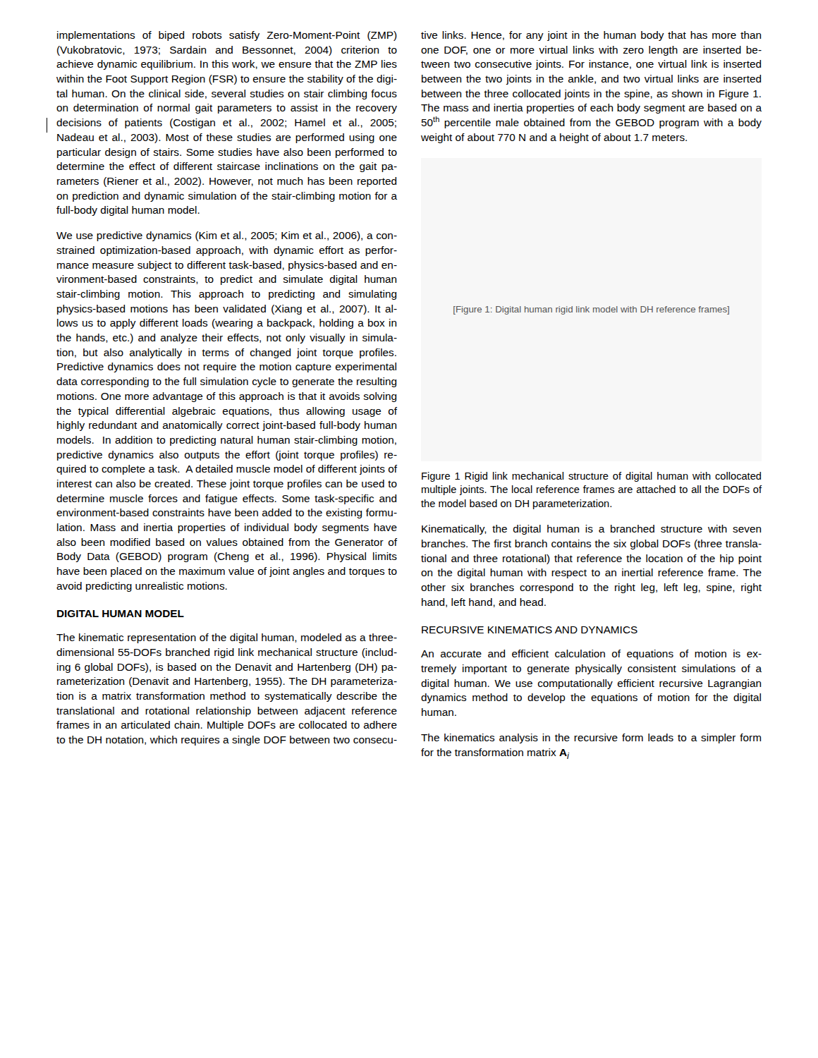implementations of biped robots satisfy Zero-Moment-Point (ZMP) (Vukobratovic, 1973; Sardain and Bessonnet, 2004) criterion to achieve dynamic equilibrium. In this work, we ensure that the ZMP lies within the Foot Support Region (FSR) to ensure the stability of the digital human. On the clinical side, several studies on stair climbing focus on determination of normal gait parameters to assist in the recovery decisions of patients (Costigan et al., 2002; Hamel et al., 2005; Nadeau et al., 2003). Most of these studies are performed using one particular design of stairs. Some studies have also been performed to determine the effect of different staircase inclinations on the gait parameters (Riener et al., 2002). However, not much has been reported on prediction and dynamic simulation of the stair-climbing motion for a full-body digital human model.
We use predictive dynamics (Kim et al., 2005; Kim et al., 2006), a constrained optimization-based approach, with dynamic effort as performance measure subject to different task-based, physics-based and environment-based constraints, to predict and simulate digital human stair-climbing motion. This approach to predicting and simulating physics-based motions has been validated (Xiang et al., 2007). It allows us to apply different loads (wearing a backpack, holding a box in the hands, etc.) and analyze their effects, not only visually in simulation, but also analytically in terms of changed joint torque profiles. Predictive dynamics does not require the motion capture experimental data corresponding to the full simulation cycle to generate the resulting motions. One more advantage of this approach is that it avoids solving the typical differential algebraic equations, thus allowing usage of highly redundant and anatomically correct joint-based full-body human models. In addition to predicting natural human stair-climbing motion, predictive dynamics also outputs the effort (joint torque profiles) required to complete a task. A detailed muscle model of different joints of interest can also be created. These joint torque profiles can be used to determine muscle forces and fatigue effects. Some task-specific and environment-based constraints have been added to the existing formulation. Mass and inertia properties of individual body segments have also been modified based on values obtained from the Generator of Body Data (GEBOD) program (Cheng et al., 1996). Physical limits have been placed on the maximum value of joint angles and torques to avoid predicting unrealistic motions.
DIGITAL HUMAN MODEL
The kinematic representation of the digital human, modeled as a three-dimensional 55-DOFs branched rigid link mechanical structure (including 6 global DOFs), is based on the Denavit and Hartenberg (DH) parameterization (Denavit and Hartenberg, 1955). The DH parameterization is a matrix transformation method to systematically describe the translational and rotational relationship between adjacent reference frames in an articulated chain. Multiple DOFs are collocated to adhere to the DH notation, which requires a single DOF between two consecutive links. Hence, for any joint in the human body that has more than one DOF, one or more virtual links with zero length are inserted between two consecutive joints. For instance, one virtual link is inserted between the two joints in the ankle, and two virtual links are inserted between the three collocated joints in the spine, as shown in Figure 1. The mass and inertia properties of each body segment are based on a 50th percentile male obtained from the GEBOD program with a body weight of about 770 N and a height of about 1.7 meters.
[Figure 1: Digital human rigid link model with DH reference frames]
Figure 1 Rigid link mechanical structure of digital human with collocated multiple joints. The local reference frames are attached to all the DOFs of the model based on DH parameterization.
Kinematically, the digital human is a branched structure with seven branches. The first branch contains the six global DOFs (three translational and three rotational) that reference the location of the hip point on the digital human with respect to an inertial reference frame. The other six branches correspond to the right leg, left leg, spine, right hand, left hand, and head.
RECURSIVE KINEMATICS AND DYNAMICS
An accurate and efficient calculation of equations of motion is extremely important to generate physically consistent simulations of a digital human. We use computationally efficient recursive Lagrangian dynamics method to develop the equations of motion for the digital human.
The kinematics analysis in the recursive form leads to a simpler form for the transformation matrix Ai